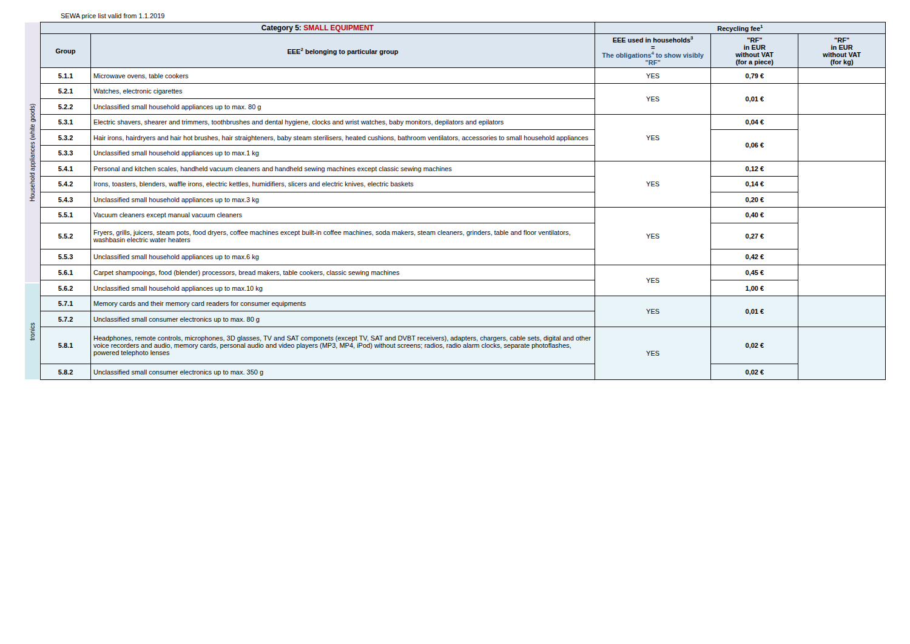SEWA price list valid from 1.1.2019
Household appliances (white goods)
tronics
| Category 5: SMALL EQUIPMENT | Recycling fee 1 |
| --- | --- |
| Group | EEE 2 belonging to particular group | EEE used in households 3 = The obligations 4 to show visibly "RF" | "RF" in EUR without VAT (for a piece) | "RF" in EUR without VAT (for kg) |
| 5.1.1 | Microwave ovens, table cookers | YES | 0,79 € | |
| 5.2.1 | Watches, electronic cigarettes | YES | 0,01 € | |
| 5.2.2 | Unclassified small household appliances up to max. 80 g |
| 5.3.1 | Electric shavers, shearer and trimmers, toothbrushes and dental hygiene, clocks and wrist watches, baby monitors, depilators and epilators | YES | 0,04 € | |
| 5.3.2 | Hair irons, hairdryers and hair hot brushes, hair straighteners, baby steam sterilisers, heated cushions, bathroom ventilators, accessories to small household appliances | 0,06 € |
| 5.3.3 | Unclassified small household appliances up to max.1 kg |
| 5.4.1 | Personal and kitchen scales, handheld vacuum cleaners and handheld sewing machines except classic sewing machines | YES | 0,12 € | |
| 5.4.2 | Irons, toasters, blenders, waffle irons, electric kettles, humidifiers, slicers and electric knives, electric baskets | 0,14 € |
| 5.4.3 | Unclassified small household appliances up to max.3 kg | 0,20 € |
| 5.5.1 | Vacuum cleaners except manual vacuum cleaners | YES | 0,40 € | |
| 5.5.2 | Fryers, grills, juicers, steam pots, food dryers, coffee machines except built-in coffee machines, soda makers, steam cleaners, grinders, table and floor ventilators, washbasin electric water heaters | 0,27 € |
| 5.5.3 | Unclassified small household appliances up to max.6 kg | 0,42 € |
| 5.6.1 | Carpet shampooings, food (blender) processors, bread makers, table cookers, classic sewing machines | YES | 0,45 € | |
| 5.6.2 | Unclassified small household appliances up to max.10 kg | 1,00 € |
| 5.7.1 | Memory cards and their memory card readers for consumer equipments | YES | 0,01 € | |
| 5.7.2 | Unclassified small consumer electronics up to max. 80 g |
| 5.8.1 | Headphones, remote controls, microphones, 3D glasses, TV and SAT componets (except TV, SAT and DVBT receivers), adapters, chargers, cable sets, digital and other voice recorders and audio, memory cards, personal audio and video players (MP3, MP4, iPod) without screens; radios, radio alarm clocks, separate photoflashes, powered telephoto lenses | YES | 0,02 € | |
| 5.8.2 | Unclassified small consumer electronics up to max. 350 g | 0,02 € |